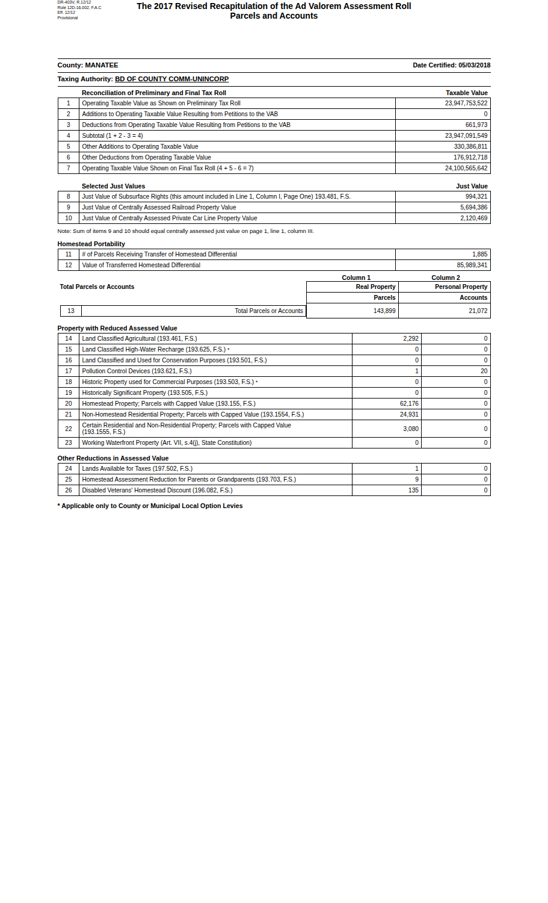DR-403V, R.12/12
Rule 12D-16.002, F.A.C
Eff. 12/12
Provisional
The 2017 Revised Recapitulation of the Ad Valorem Assessment Roll
Parcels and Accounts
County: MANATEE
Date Certified: 05/03/2018
Taxing Authority: BD OF COUNTY COMM-UNINCORP
| | Reconciliation of Preliminary and Final Tax Roll | Taxable Value |
| 1 | Operating Taxable Value as Shown on Preliminary Tax Roll | 23,947,753,522 |
| 2 | Additions to Operating Taxable Value Resulting from Petitions to the VAB | 0 |
| 3 | Deductions from Operating Taxable Value Resulting from Petitions to the VAB | 661,973 |
| 4 | Subtotal (1 + 2 - 3 = 4) | 23,947,091,549 |
| 5 | Other Additions to Operating Taxable Value | 330,386,811 |
| 6 | Other Deductions from Operating Taxable Value | 176,912,718 |
| 7 | Operating Taxable Value Shown on Final Tax Roll (4 + 5 - 6 = 7) | 24,100,565,642 |
| | Selected Just Values | Just Value |
| 8 | Just Value of Subsurface Rights (this amount included in Line 1, Column I, Page One) 193.481, F.S. | 994,321 |
| 9 | Just Value of Centrally Assessed Railroad Property Value | 5,694,386 |
| 10 | Just Value of Centrally Assessed Private Car Line Property Value | 2,120,469 |
Note: Sum of items 9 and 10 should equal centrally assessed just value on page 1, line 1, column III.
Homestead Portability
| 11 | # of Parcels Receiving Transfer of Homestead Differential | 1,885 |
| 12 | Value of Transferred Homestead Differential | 85,989,341 |
Column 1
Column 2
| Total Parcels or Accounts | Real Property | Personal Property |
| | Parcels | Accounts |
| / 13 / Total Parcels or Accounts / | 143,899 | 21,072 |
Property with Reduced Assessed Value
| 14 | Land Classified Agricultural (193.461, F.S.) | 2,292 | 0 |
| 15 | Land Classified High-Water Recharge (193.625, F.S.) * | 0 | 0 |
| 16 | Land Classified and Used for Conservation Purposes (193.501, F.S.) | 0 | 0 |
| 17 | Pollution Control Devices (193.621, F.S.) | 1 | 20 |
| 18 | Historic Property used for Commercial Purposes (193.503, F.S.) * | 0 | 0 |
| 19 | Historically Significant Property (193.505, F.S.) | 0 | 0 |
| 20 | Homestead Property; Parcels with Capped Value (193.155, F.S.) | 62,176 | 0 |
| 21 | Non-Homestead Residential Property; Parcels with Capped Value (193.1554, F.S.) | 24,931 | 0 |
| 22 | Certain Residential and Non-Residential Property; Parcels with Capped Value (193.1555, F.S.) | 3,080 | 0 |
| 23 | Working Waterfront Property (Art. VII, s.4(j), State Constitution) | 0 | 0 |
Other Reductions in Assessed Value
| 24 | Lands Available for Taxes (197.502, F.S.) | 1 | 0 |
| 25 | Homestead Assessment Reduction for Parents or Grandparents (193.703, F.S.) | 9 | 0 |
| 26 | Disabled Veterans' Homestead Discount (196.082, F.S.) | 135 | 0 |
* Applicable only to County or Municipal Local Option Levies